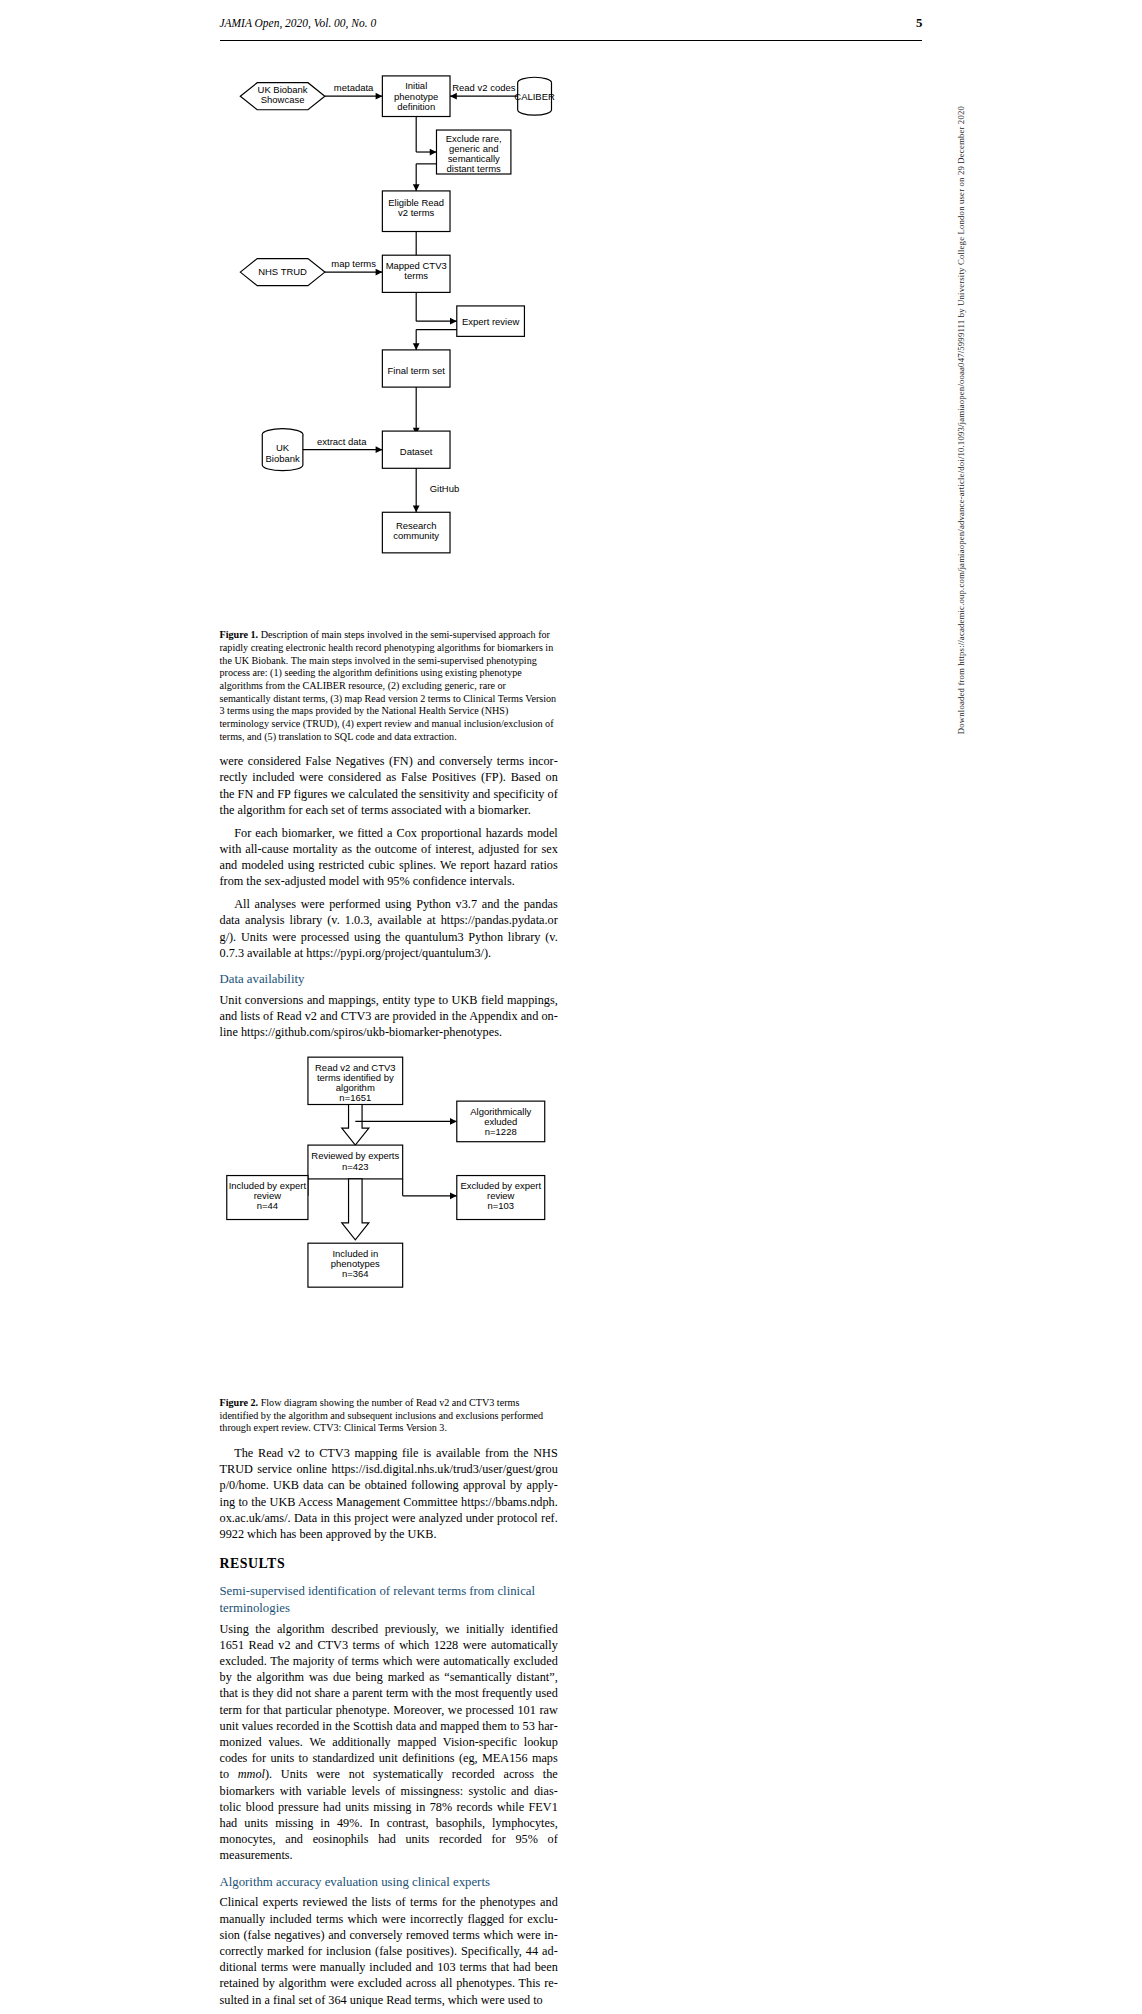Downloaded from https://academic.oup.com/jamiaopen/advance-article/doi/10.1093/jamiaopen/ooaa047/5999111 by University College London user on 29 December 2020
JAMIA Open, 2020, Vol. 00, No. 0 5
UK Biobank Showcase metadata Initial phenotype definition Read v2 codes CALIBER Exclude rare, generic and semantically distant terms Eligible Read v2 terms NHS TRUD map terms Mapped CTV3 terms Expert review Final term set UK Biobank extract data Dataset GitHub Research community
Figure 1. Description of main steps involved in the semi-supervised approach for rapidly creating electronic health record phenotyping algorithms for biomarkers in the UK Biobank. The main steps involved in the semi-supervised phenotyping process are: (1) seeding the algorithm definitions using existing phenotype algorithms from the CALIBER resource, (2) excluding generic, rare or semantically distant terms, (3) map Read version 2 terms to Clinical Terms Version 3 terms using the maps provided by the National Health Service (NHS) terminology service (TRUD), (4) expert review and manual inclusion/exclusion of terms, and (5) translation to SQL code and data extraction.
were considered False Negatives (FN) and conversely terms incorrectly included were considered as False Positives (FP). Based on the FN and FP figures we calculated the sensitivity and specificity of the algorithm for each set of terms associated with a biomarker.
For each biomarker, we fitted a Cox proportional hazards model with all-cause mortality as the outcome of interest, adjusted for sex and modeled using restricted cubic splines. We report hazard ratios from the sex-adjusted model with 95% confidence intervals.
All analyses were performed using Python v3.7 and the pandas data analysis library (v. 1.0.3, available at https://pandas.pydata.org/). Units were processed using the quantulum3 Python library (v. 0.7.3 available at https://pypi.org/project/quantulum3/).
Data availability
Unit conversions and mappings, entity type to UKB field mappings, and lists of Read v2 and CTV3 are provided in the Appendix and online https://github.com/spiros/ukb-biomarker-phenotypes.
Read v2 and CTV3 terms identified by algorithm n=1651 Algorithmically exluded n=1228 Reviewed by experts n=423 Included by expert review n=44 Excluded by expert review n=103 Included in phenotypes n=364
Figure 2. Flow diagram showing the number of Read v2 and CTV3 terms identified by the algorithm and subsequent inclusions and exclusions performed through expert review. CTV3: Clinical Terms Version 3.
The Read v2 to CTV3 mapping file is available from the NHS TRUD service online https://isd.digital.nhs.uk/trud3/user/guest/group/0/home. UKB data can be obtained following approval by applying to the UKB Access Management Committee https://bbams.ndph.ox.ac.uk/ams/. Data in this project were analyzed under protocol ref. 9922 which has been approved by the UKB.
RESULTS
Semi-supervised identification of relevant terms from clinical terminologies
Using the algorithm described previously, we initially identified 1651 Read v2 and CTV3 terms of which 1228 were automatically excluded. The majority of terms which were automatically excluded by the algorithm was due being marked as “semantically distant”, that is they did not share a parent term with the most frequently used term for that particular phenotype. Moreover, we processed 101 raw unit values recorded in the Scottish data and mapped them to 53 harmonized values. We additionally mapped Vision-specific lookup codes for units to standardized unit definitions (eg, MEA156 maps to mmol). Units were not systematically recorded across the biomarkers with variable levels of missingness: systolic and diastolic blood pressure had units missing in 78% records while FEV1 had units missing in 49%. In contrast, basophils, lymphocytes, monocytes, and eosinophils had units recorded for 95% of measurements.
Algorithm accuracy evaluation using clinical experts
Clinical experts reviewed the lists of terms for the phenotypes and manually included terms which were incorrectly flagged for exclusion (false negatives) and conversely removed terms which were incorrectly marked for inclusion (false positives). Specifically, 44 additional terms were manually included and 103 terms that had been retained by algorithm were excluded across all phenotypes. This resulted in a final set of 364 unique Read terms, which were used to